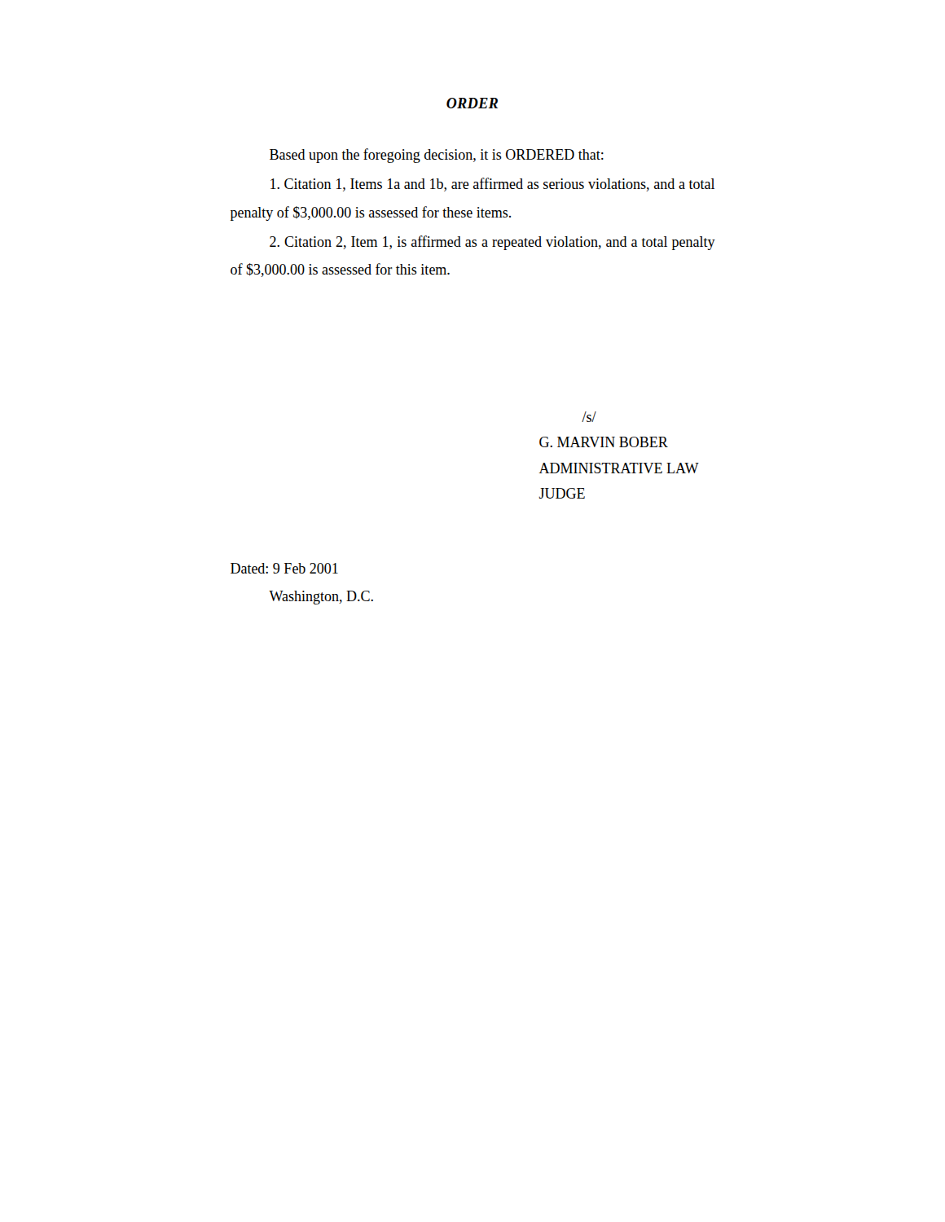ORDER
Based upon the foregoing decision, it is ORDERED that:
1. Citation 1, Items 1a and 1b, are affirmed as serious violations, and a total penalty of $3,000.00 is assessed for these items.
2. Citation 2, Item 1, is affirmed as a repeated violation, and a total penalty of $3,000.00 is assessed for this item.
/s/
G. MARVIN BOBER
ADMINISTRATIVE LAW JUDGE
Dated: 9 Feb 2001
Washington, D.C.